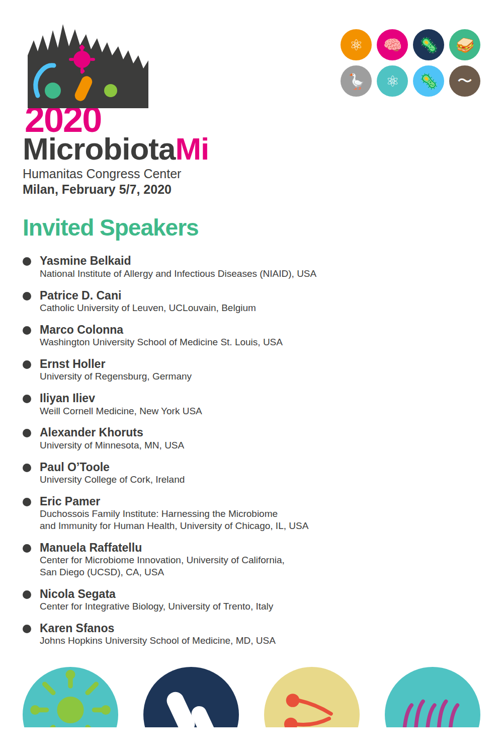2020
MicrobiotaMi
Humanitas Congress Center
Milan, February 5/7, 2020
⚛
🧠
🦠
🥪
🪿
⚛
🦠
〜
Invited Speakers
Yasmine Belkaid National Institute of Allergy and Infectious Diseases (NIAID), USA
Patrice D. Cani Catholic University of Leuven, UCLouvain, Belgium
Marco Colonna Washington University School of Medicine St. Louis, USA
Ernst Holler University of Regensburg, Germany
Iliyan Iliev Weill Cornell Medicine, New York USA
Alexander Khoruts University of Minnesota, MN, USA
Paul O’Toole University College of Cork, Ireland
Eric Pamer Duchossois Family Institute: Harnessing the Microbiome
and Immunity for Human Health, University of Chicago, IL, USA
Manuela Raffatellu Center for Microbiome Innovation, University of California,
San Diego (UCSD), CA, USA
Nicola Segata Center for Integrative Biology, University of Trento, Italy
Karen Sfanos Johns Hopkins University School of Medicine, MD, USA